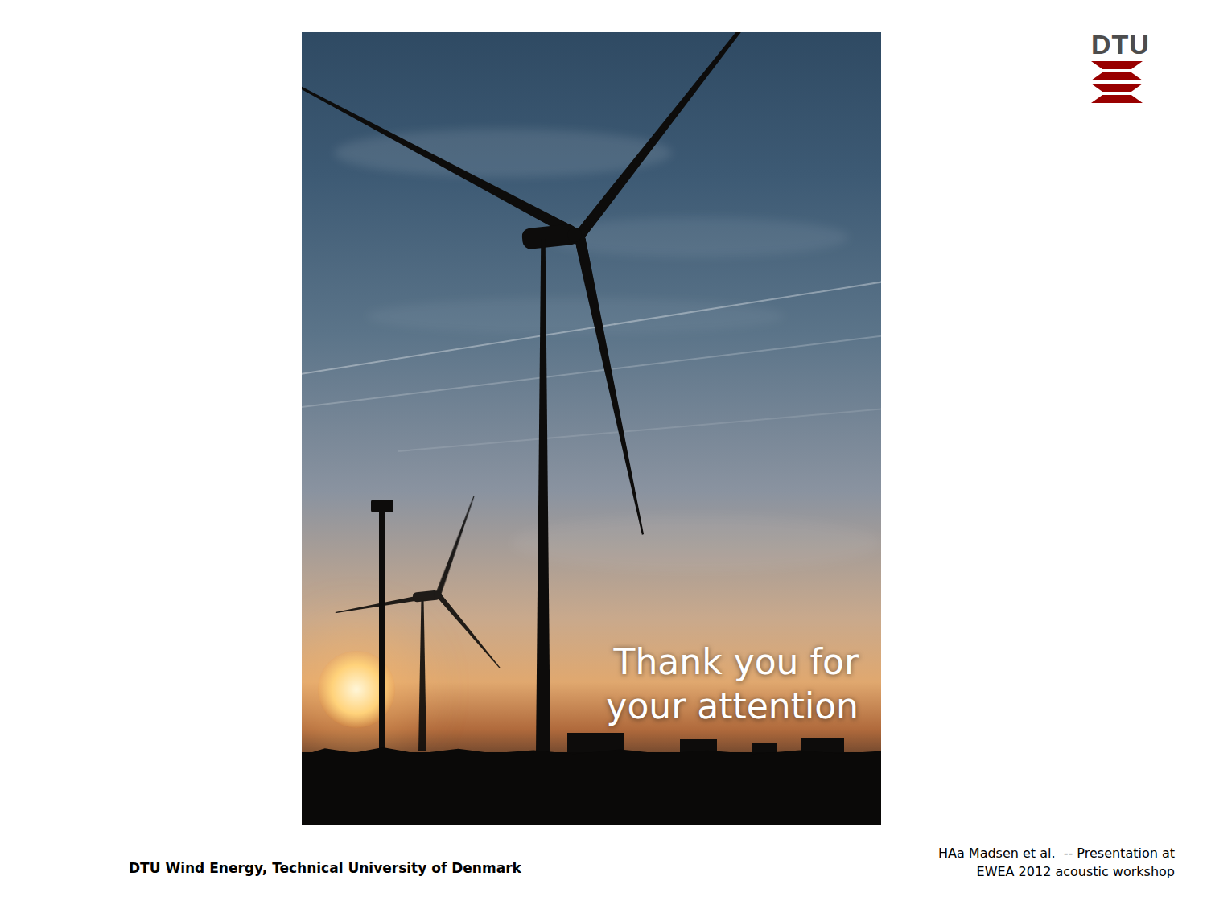DTU
Thank you for
your attention
DTU Wind Energy, Technical University of Denmark
HAa Madsen et al. -- Presentation at
EWEA 2012 acoustic workshop